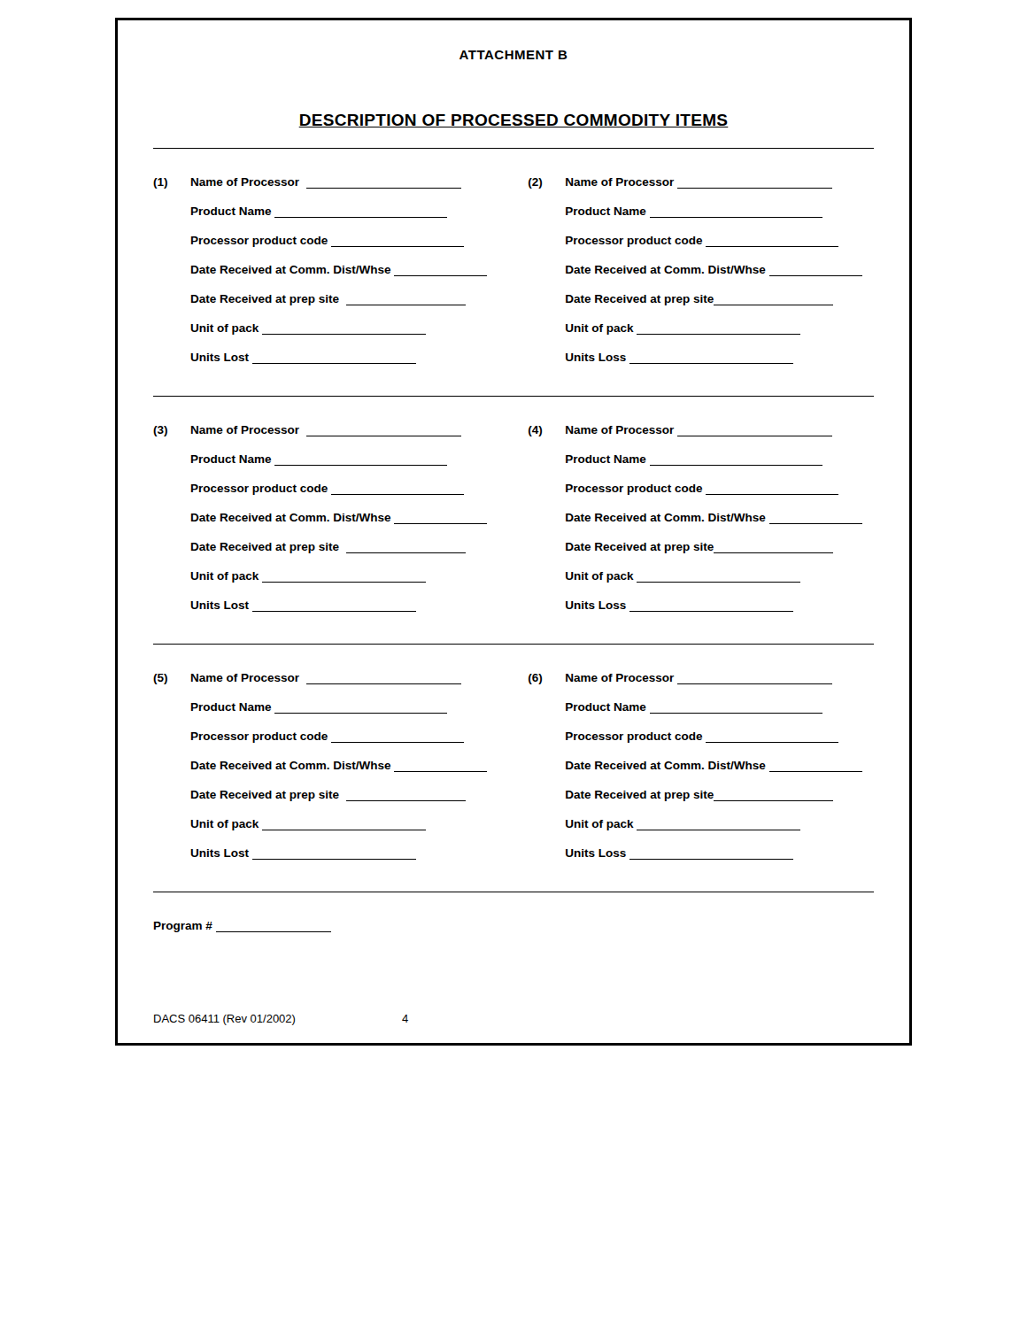ATTACHMENT B
DESCRIPTION OF PROCESSED COMMODITY ITEMS
(1) Name of Processor
Product Name
Processor product code
Date Received at Comm. Dist/Whse
Date Received at prep site
Unit of pack
Units Lost
(2) Name of Processor
Product Name
Processor product code
Date Received at Comm. Dist/Whse
Date Received at prep site
Unit of pack
Units Loss
(3) Name of Processor
Product Name
Processor product code
Date Received at Comm. Dist/Whse
Date Received at prep site
Unit of pack
Units Lost
(4) Name of Processor
Product Name
Processor product code
Date Received at Comm. Dist/Whse
Date Received at prep site
Unit of pack
Units Loss
(5) Name of Processor
Product Name
Processor product code
Date Received at Comm. Dist/Whse
Date Received at prep site
Unit of pack
Units Lost
(6) Name of Processor
Product Name
Processor product code
Date Received at Comm. Dist/Whse
Date Received at prep site
Unit of pack
Units Loss
Program #
DACS 06411 (Rev 01/2002) 4